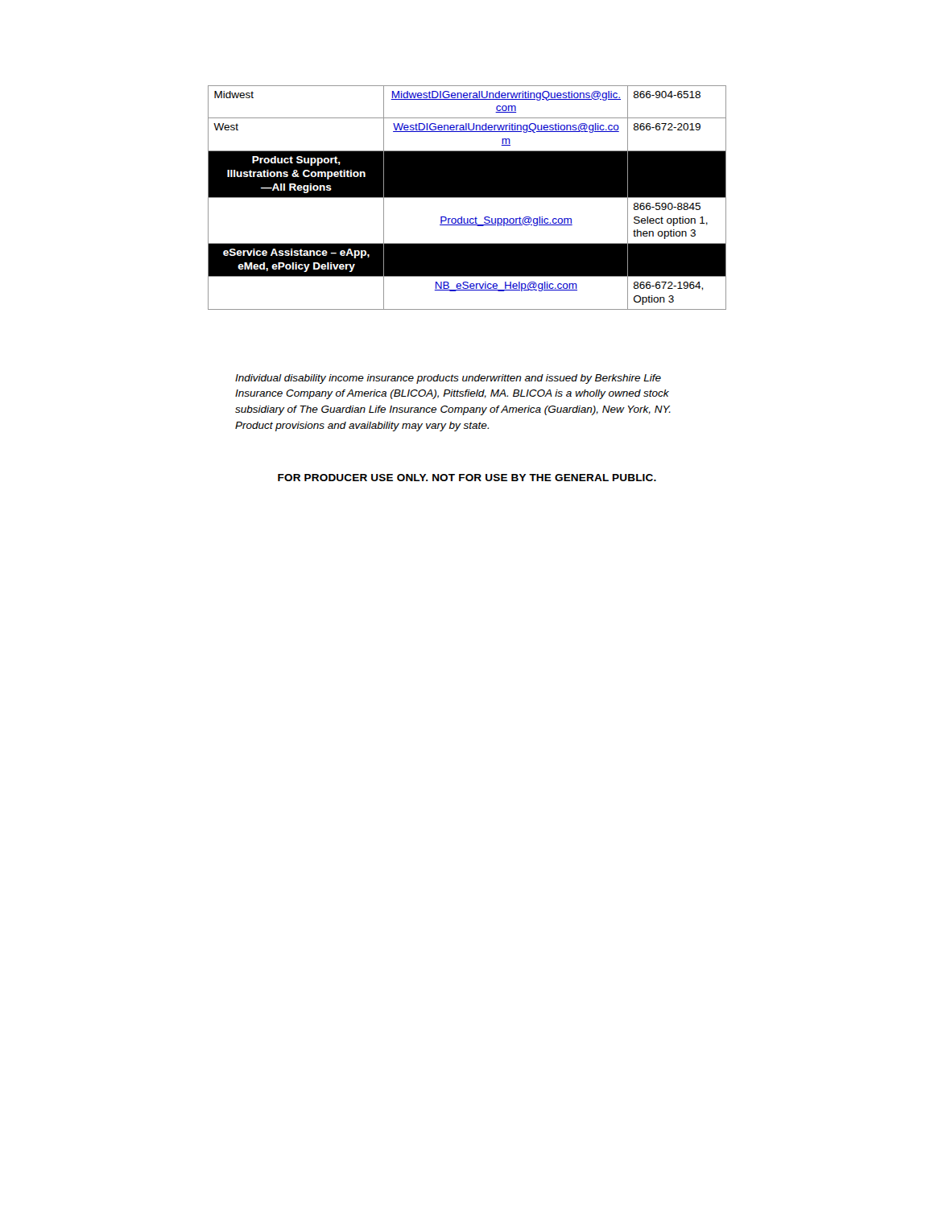| Midwest | MidwestDIGeneralUnderwritingQuestions@glic.com | 866-904-6518 |
| West | WestDIGeneralUnderwritingQuestions@glic.com | 866-672-2019 |
| Product Support, Illustrations & Competition —All Regions | | |
| | Product_Support@glic.com | 866-590-8845 Select option 1, then option 3 |
| eService Assistance – eApp, eMed, ePolicy Delivery | | |
| | NB_eService_Help@glic.com | 866-672-1964, Option 3 |
Individual disability income insurance products underwritten and issued by Berkshire Life Insurance Company of America (BLICOA), Pittsfield, MA. BLICOA is a wholly owned stock subsidiary of The Guardian Life Insurance Company of America (Guardian), New York, NY. Product provisions and availability may vary by state.
FOR PRODUCER USE ONLY. NOT FOR USE BY THE GENERAL PUBLIC.